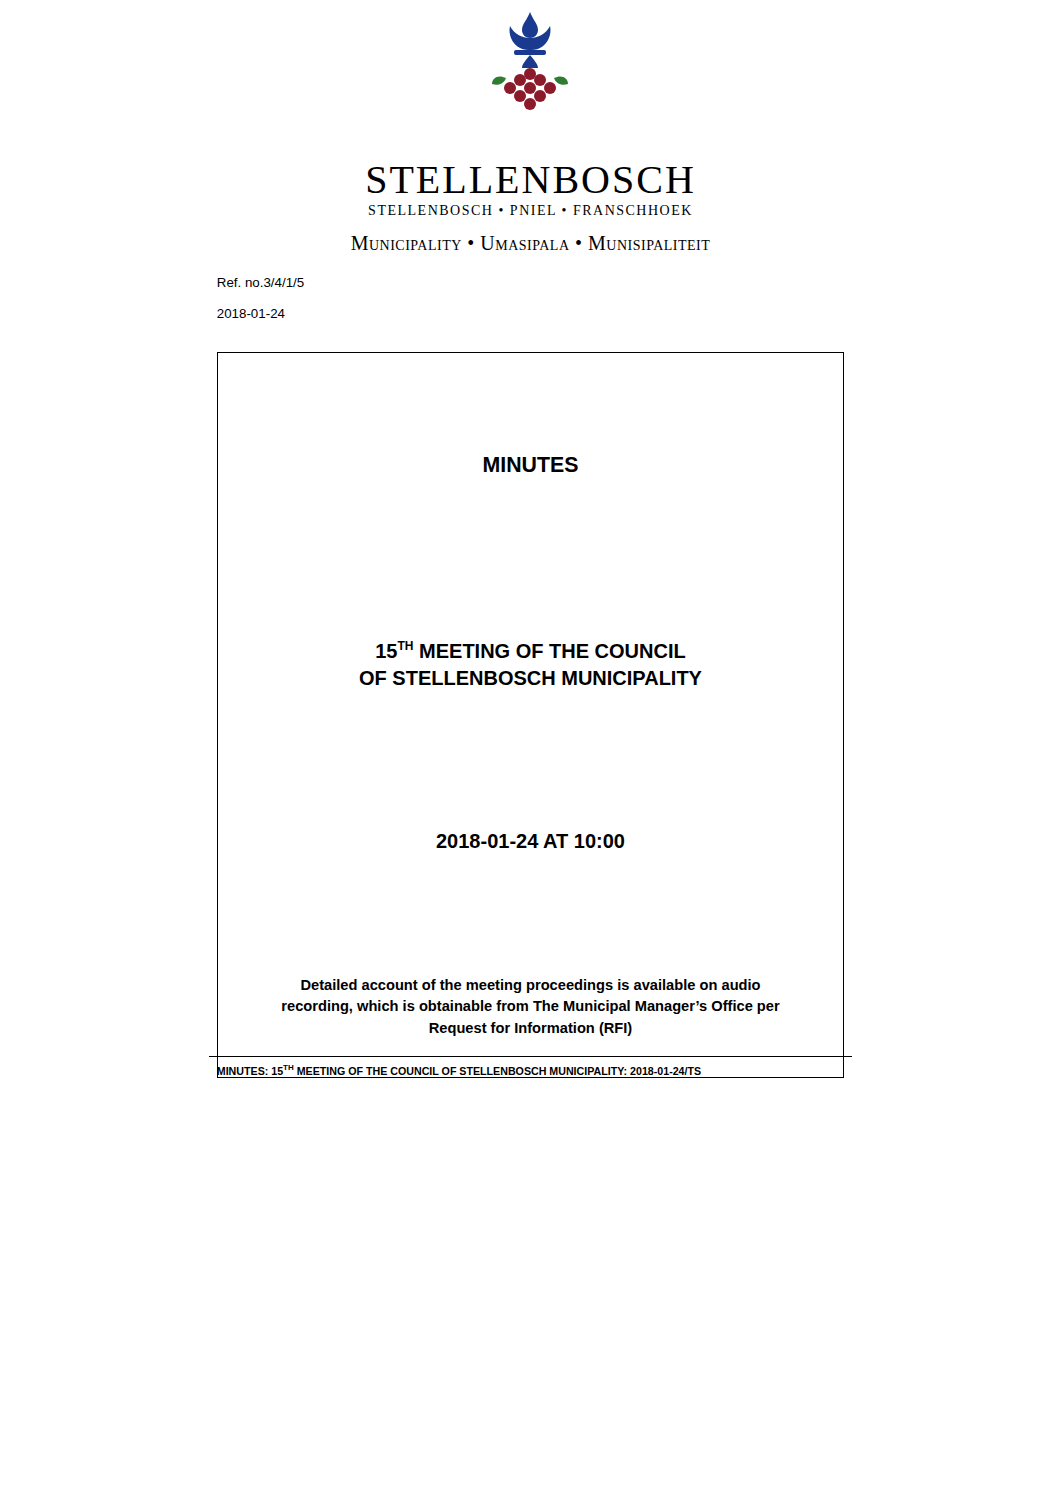STELLENBOSCH
STELLENBOSCH • PNIEL • FRANSCHHOEK
Municipality • Umasipala • Munisipaliteit
Ref. no.3/4/1/5
2018-01-24
MINUTES
15TH MEETING OF THE COUNCIL
OF STELLENBOSCH MUNICIPALITY
2018-01-24 AT 10:00
Detailed account of the meeting proceedings is available on audio recording, which is obtainable from The Municipal Manager’s Office per Request for Information (RFI)
MINUTES: 15TH MEETING OF THE COUNCIL OF STELLENBOSCH MUNICIPALITY: 2018-01-24/TS